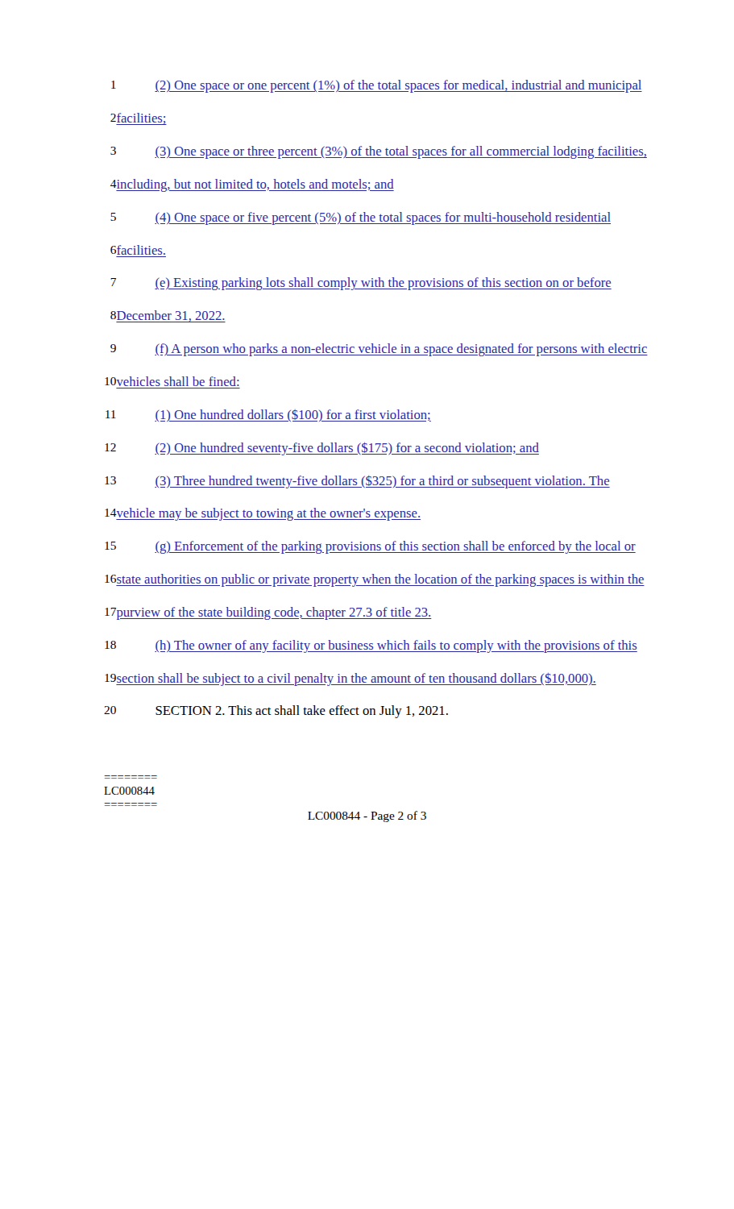| 1 | (2) One space or one percent (1%) of the total spaces for medical, industrial and municipal |
| 2 | facilities; |
| 3 | (3) One space or three percent (3%) of the total spaces for all commercial lodging facilities, |
| 4 | including, but not limited to, hotels and motels; and |
| 5 | (4) One space or five percent (5%) of the total spaces for multi-household residential |
| 6 | facilities. |
| 7 | (e) Existing parking lots shall comply with the provisions of this section on or before |
| 8 | December 31, 2022. |
| 9 | (f) A person who parks a non-electric vehicle in a space designated for persons with electric |
| 10 | vehicles shall be fined: |
| 11 | (1) One hundred dollars ($100) for a first violation; |
| 12 | (2) One hundred seventy-five dollars ($175) for a second violation; and |
| 13 | (3) Three hundred twenty-five dollars ($325) for a third or subsequent violation. The |
| 14 | vehicle may be subject to towing at the owner's expense. |
| 15 | (g) Enforcement of the parking provisions of this section shall be enforced by the local or |
| 16 | state authorities on public or private property when the location of the parking spaces is within the |
| 17 | purview of the state building code, chapter 27.3 of title 23. |
| 18 | (h) The owner of any facility or business which fails to comply with the provisions of this |
| 19 | section shall be subject to a civil penalty in the amount of ten thousand dollars ($10,000). |
| 20 | SECTION 2. This act shall take effect on July 1, 2021. |
========
LC000844
========
LC000844 - Page 2 of 3